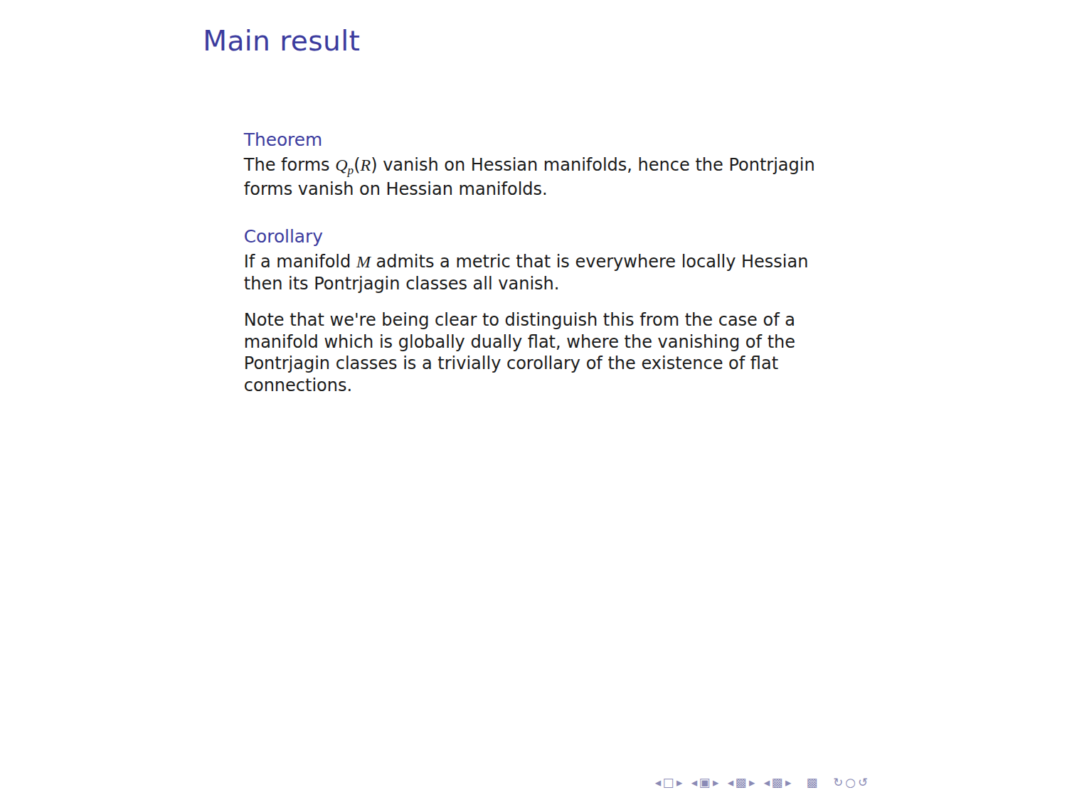Main result
Theorem
The forms Qp(R) vanish on Hessian manifolds, hence the Pontrjagin forms vanish on Hessian manifolds.
Corollary
If a manifold M admits a metric that is everywhere locally Hessian then its Pontrjagin classes all vanish.
Note that we're being clear to distinguish this from the case of a manifold which is globally dually flat, where the vanishing of the Pontrjagin classes is a trivially corollary of the existence of flat connections.
◂□▸◂▣▸◂▩▸◂▩▸▩↻○↺